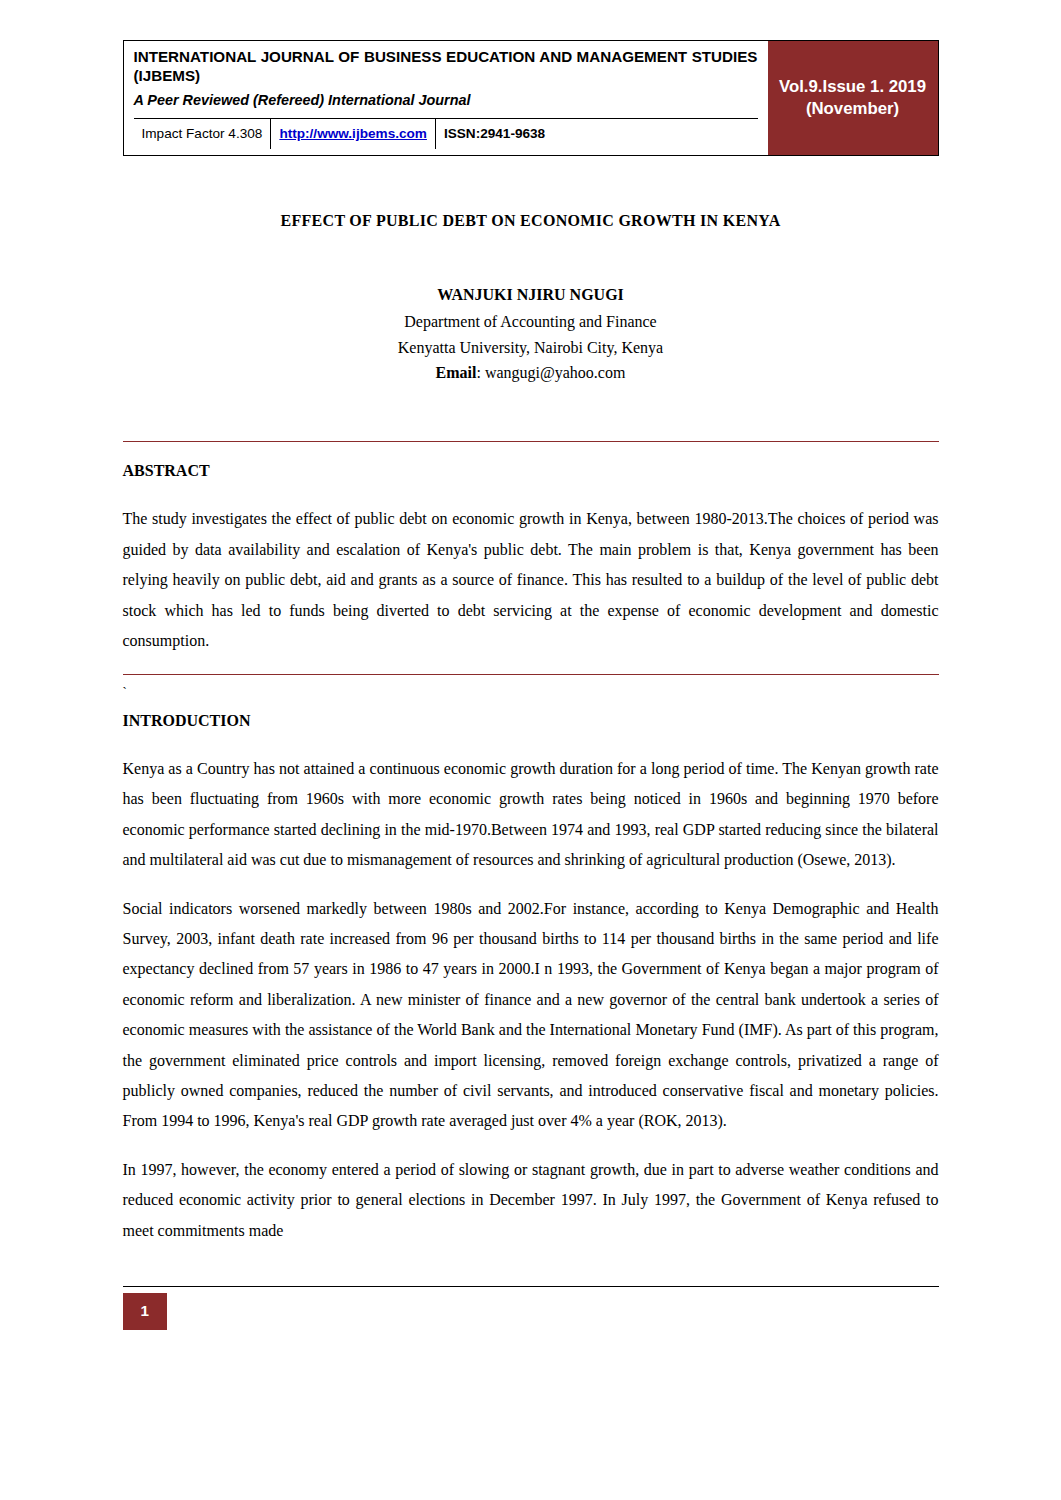INTERNATIONAL JOURNAL OF BUSINESS EDUCATION AND MANAGEMENT STUDIES (IJBEMS)
A Peer Reviewed (Refereed) International Journal
Impact Factor 4.308
http://www.ijbems.com
ISSN:2941-9638
Vol.9.Issue 1. 2019
(November)
Effect of Public Debt on Economic Growth in Kenya
Wanjuki Njiru Ngugi
Department of Accounting and Finance
Kenyatta University, Nairobi City, Kenya
Email: wangugi@yahoo.com
Abstract
The study investigates the effect of public debt on economic growth in Kenya, between 1980-2013.The choices of period was guided by data availability and escalation of Kenya's public debt. The main problem is that, Kenya government has been relying heavily on public debt, aid and grants as a source of finance. This has resulted to a buildup of the level of public debt stock which has led to funds being diverted to debt servicing at the expense of economic development and domestic consumption.
`
Introduction
Kenya as a Country has not attained a continuous economic growth duration for a long period of time. The Kenyan growth rate has been fluctuating from 1960s with more economic growth rates being noticed in 1960s and beginning 1970 before economic performance started declining in the mid-1970.Between 1974 and 1993, real GDP started reducing since the bilateral and multilateral aid was cut due to mismanagement of resources and shrinking of agricultural production (Osewe, 2013).
Social indicators worsened markedly between 1980s and 2002.For instance, according to Kenya Demographic and Health Survey, 2003, infant death rate increased from 96 per thousand births to 114 per thousand births in the same period and life expectancy declined from 57 years in 1986 to 47 years in 2000.I n 1993, the Government of Kenya began a major program of economic reform and liberalization. A new minister of finance and a new governor of the central bank undertook a series of economic measures with the assistance of the World Bank and the International Monetary Fund (IMF). As part of this program, the government eliminated price controls and import licensing, removed foreign exchange controls, privatized a range of publicly owned companies, reduced the number of civil servants, and introduced conservative fiscal and monetary policies. From 1994 to 1996, Kenya's real GDP growth rate averaged just over 4% a year (ROK, 2013).
In 1997, however, the economy entered a period of slowing or stagnant growth, due in part to adverse weather conditions and reduced economic activity prior to general elections in December 1997. In July 1997, the Government of Kenya refused to meet commitments made
1